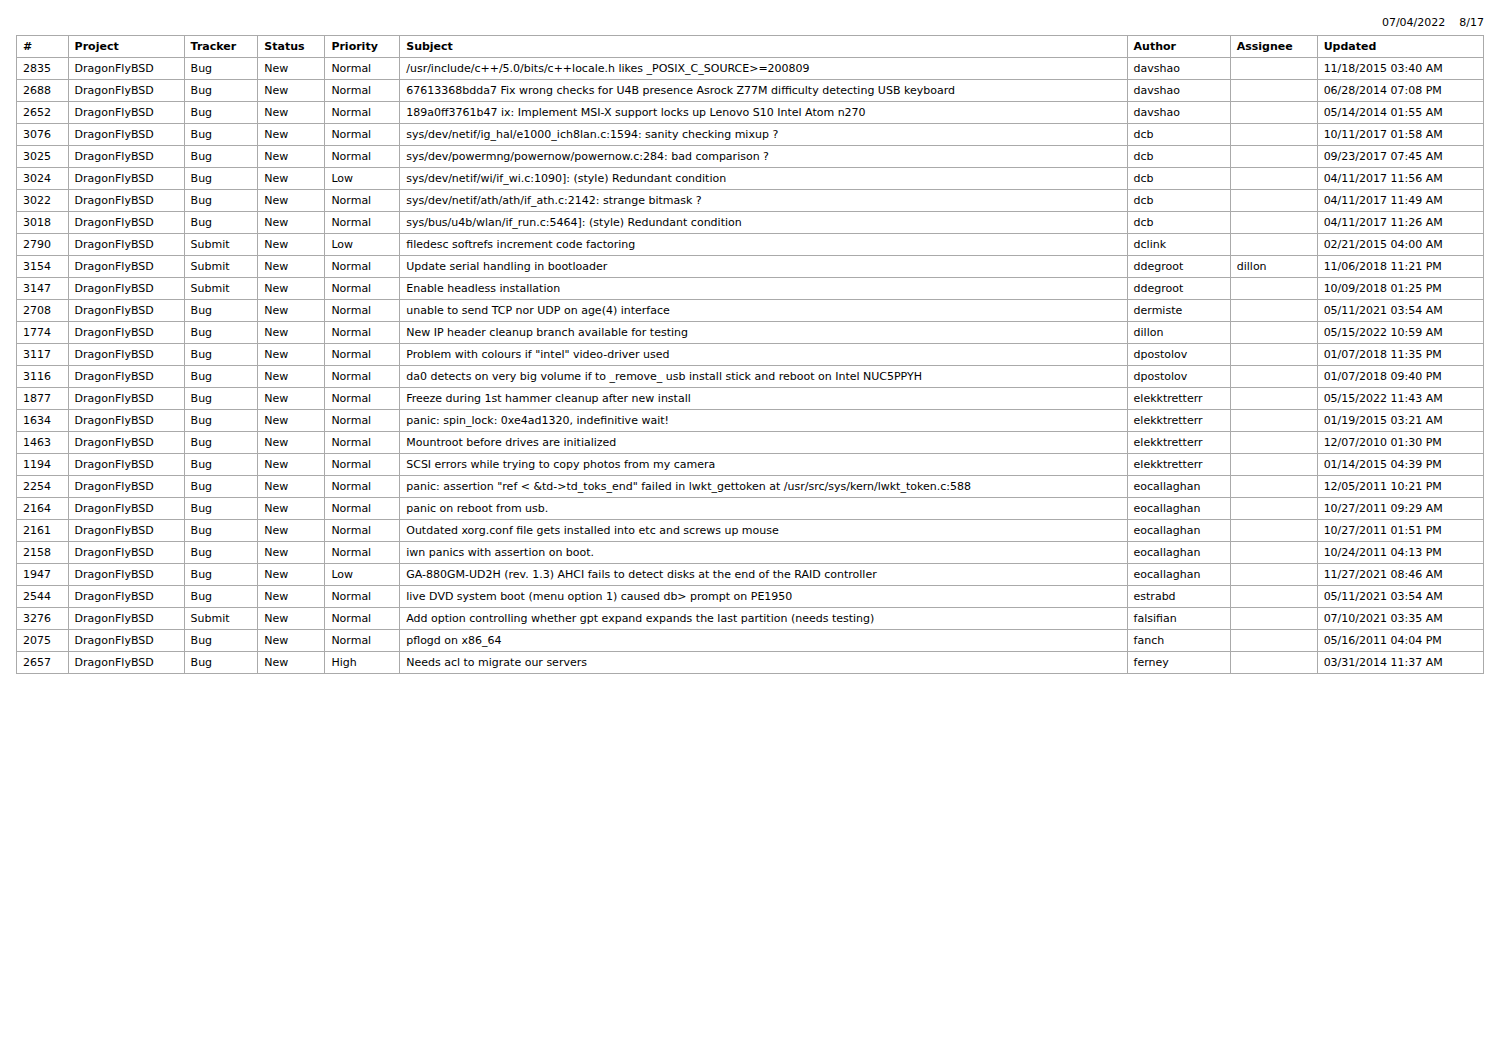07/04/2022 8/17
| # | Project | Tracker | Status | Priority | Subject | Author | Assignee | Updated |
| --- | --- | --- | --- | --- | --- | --- | --- | --- |
| 2835 | DragonFlyBSD | Bug | New | Normal | /usr/include/c++/5.0/bits/c++locale.h likes _POSIX_C_SOURCE>=200809 | davshao | | 11/18/2015 03:40 AM |
| 2688 | DragonFlyBSD | Bug | New | Normal | 67613368bdda7 Fix wrong checks for U4B presence Asrock Z77M difficulty detecting USB keyboard | davshao | | 06/28/2014 07:08 PM |
| 2652 | DragonFlyBSD | Bug | New | Normal | 189a0ff3761b47 ix: Implement MSI-X support locks up Lenovo S10 Intel Atom n270 | davshao | | 05/14/2014 01:55 AM |
| 3076 | DragonFlyBSD | Bug | New | Normal | sys/dev/netif/ig_hal/e1000_ich8lan.c:1594: sanity checking mixup ? | dcb | | 10/11/2017 01:58 AM |
| 3025 | DragonFlyBSD | Bug | New | Normal | sys/dev/powermng/powernow/powernow.c:284: bad comparison ? | dcb | | 09/23/2017 07:45 AM |
| 3024 | DragonFlyBSD | Bug | New | Low | sys/dev/netif/wi/if_wi.c:1090]: (style) Redundant condition | dcb | | 04/11/2017 11:56 AM |
| 3022 | DragonFlyBSD | Bug | New | Normal | sys/dev/netif/ath/ath/if_ath.c:2142: strange bitmask ? | dcb | | 04/11/2017 11:49 AM |
| 3018 | DragonFlyBSD | Bug | New | Normal | sys/bus/u4b/wlan/if_run.c:5464]: (style) Redundant condition | dcb | | 04/11/2017 11:26 AM |
| 2790 | DragonFlyBSD | Submit | New | Low | filedesc softrefs increment code factoring | dclink | | 02/21/2015 04:00 AM |
| 3154 | DragonFlyBSD | Submit | New | Normal | Update serial handling in bootloader | ddegroot | dillon | 11/06/2018 11:21 PM |
| 3147 | DragonFlyBSD | Submit | New | Normal | Enable headless installation | ddegroot | | 10/09/2018 01:25 PM |
| 2708 | DragonFlyBSD | Bug | New | Normal | unable to send TCP nor UDP on age(4) interface | dermiste | | 05/11/2021 03:54 AM |
| 1774 | DragonFlyBSD | Bug | New | Normal | New IP header cleanup branch available for testing | dillon | | 05/15/2022 10:59 AM |
| 3117 | DragonFlyBSD | Bug | New | Normal | Problem with colours if "intel" video-driver used | dpostolov | | 01/07/2018 11:35 PM |
| 3116 | DragonFlyBSD | Bug | New | Normal | da0 detects on very big volume if to _remove_ usb install stick and reboot on Intel NUC5PPYH | dpostolov | | 01/07/2018 09:40 PM |
| 1877 | DragonFlyBSD | Bug | New | Normal | Freeze during 1st hammer cleanup after new install | elekktretterr | | 05/15/2022 11:43 AM |
| 1634 | DragonFlyBSD | Bug | New | Normal | panic: spin_lock: 0xe4ad1320, indefinitive wait! | elekktretterr | | 01/19/2015 03:21 AM |
| 1463 | DragonFlyBSD | Bug | New | Normal | Mountroot before drives are initialized | elekktretterr | | 12/07/2010 01:30 PM |
| 1194 | DragonFlyBSD | Bug | New | Normal | SCSI errors while trying to copy photos from my camera | elekktretterr | | 01/14/2015 04:39 PM |
| 2254 | DragonFlyBSD | Bug | New | Normal | panic: assertion "ref < &td->td_toks_end" failed in lwkt_gettoken at /usr/src/sys/kern/lwkt_token.c:588 | eocallaghan | | 12/05/2011 10:21 PM |
| 2164 | DragonFlyBSD | Bug | New | Normal | panic on reboot from usb. | eocallaghan | | 10/27/2011 09:29 AM |
| 2161 | DragonFlyBSD | Bug | New | Normal | Outdated xorg.conf file gets installed into etc and screws up mouse | eocallaghan | | 10/27/2011 01:51 PM |
| 2158 | DragonFlyBSD | Bug | New | Normal | iwn panics with assertion on boot. | eocallaghan | | 10/24/2011 04:13 PM |
| 1947 | DragonFlyBSD | Bug | New | Low | GA-880GM-UD2H (rev. 1.3) AHCI fails to detect disks at the end of the RAID controller | eocallaghan | | 11/27/2021 08:46 AM |
| 2544 | DragonFlyBSD | Bug | New | Normal | live DVD system boot (menu option 1) caused db> prompt on PE1950 | estrabd | | 05/11/2021 03:54 AM |
| 3276 | DragonFlyBSD | Submit | New | Normal | Add option controlling whether gpt expand expands the last partition (needs testing) | falsifian | | 07/10/2021 03:35 AM |
| 2075 | DragonFlyBSD | Bug | New | Normal | pflogd on x86_64 | fanch | | 05/16/2011 04:04 PM |
| 2657 | DragonFlyBSD | Bug | New | High | Needs acl to migrate our servers | ferney | | 03/31/2014 11:37 AM |